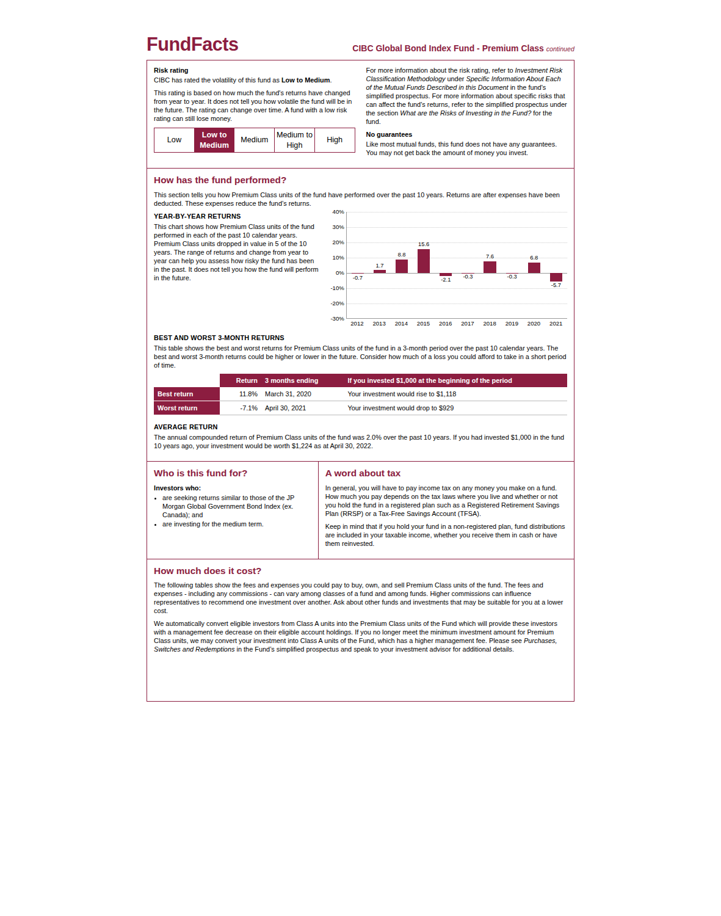FundFacts
CIBC Global Bond Index Fund - Premium Class continued
Risk rating
CIBC has rated the volatility of this fund as Low to Medium.
This rating is based on how much the fund's returns have changed from year to year. It does not tell you how volatile the fund will be in the future. The rating can change over time. A fund with a low risk rating can still lose money.
| Low | Low to Medium | Medium | Medium to High | High |
For more information about the risk rating, refer to Investment Risk Classification Methodology under Specific Information About Each of the Mutual Funds Described in this Document in the fund's simplified prospectus. For more information about specific risks that can affect the fund's returns, refer to the simplified prospectus under the section What are the Risks of Investing in the Fund? for the fund.
No guarantees
Like most mutual funds, this fund does not have any guarantees. You may not get back the amount of money you invest.
How has the fund performed?
This section tells you how Premium Class units of the fund have performed over the past 10 years. Returns are after expenses have been deducted. These expenses reduce the fund’s returns.
YEAR-BY-YEAR RETURNS
This chart shows how Premium Class units of the fund performed in each of the past 10 calendar years. Premium Class units dropped in value in 5 of the 10 years. The range of returns and change from year to year can help you assess how risky the fund has been in the past. It does not tell you how the fund will perform in the future.
40%
30%
20%
10%
0%
-10%
-20%
-30%
-0.7
1.7
8.8
15.6
-2.1
-0.3
7.6
-0.3
6.8
-5.7
2012
2013
2014
2015
2016
2017
2018
2019
2020
2021
BEST AND WORST 3-MONTH RETURNS
This table shows the best and worst returns for Premium Class units of the fund in a 3-month period over the past 10 calendar years. The best and worst 3-month returns could be higher or lower in the future. Consider how much of a loss you could afford to take in a short period of time.
| | Return | 3 months ending | If you invested $1,000 at the beginning of the period |
| --- | --- | --- | --- |
| Best return | 11.8% | March 31, 2020 | Your investment would rise to $1,118 |
| Worst return | -7.1% | April 30, 2021 | Your investment would drop to $929 |
AVERAGE RETURN
The annual compounded return of Premium Class units of the fund was 2.0% over the past 10 years. If you had invested $1,000 in the fund 10 years ago, your investment would be worth $1,224 as at April 30, 2022.
Who is this fund for?
Investors who:
are seeking returns similar to those of the JP Morgan Global Government Bond Index (ex. Canada); and
are investing for the medium term.
A word about tax
In general, you will have to pay income tax on any money you make on a fund. How much you pay depends on the tax laws where you live and whether or not you hold the fund in a registered plan such as a Registered Retirement Savings Plan (RRSP) or a Tax-Free Savings Account (TFSA).
Keep in mind that if you hold your fund in a non-registered plan, fund distributions are included in your taxable income, whether you receive them in cash or have them reinvested.
How much does it cost?
The following tables show the fees and expenses you could pay to buy, own, and sell Premium Class units of the fund. The fees and expenses - including any commissions - can vary among classes of a fund and among funds. Higher commissions can influence representatives to recommend one investment over another. Ask about other funds and investments that may be suitable for you at a lower cost.
We automatically convert eligible investors from Class A units into the Premium Class units of the Fund which will provide these investors with a management fee decrease on their eligible account holdings. If you no longer meet the minimum investment amount for Premium Class units, we may convert your investment into Class A units of the Fund, which has a higher management fee. Please see Purchases, Switches and Redemptions in the Fund’s simplified prospectus and speak to your investment advisor for additional details.